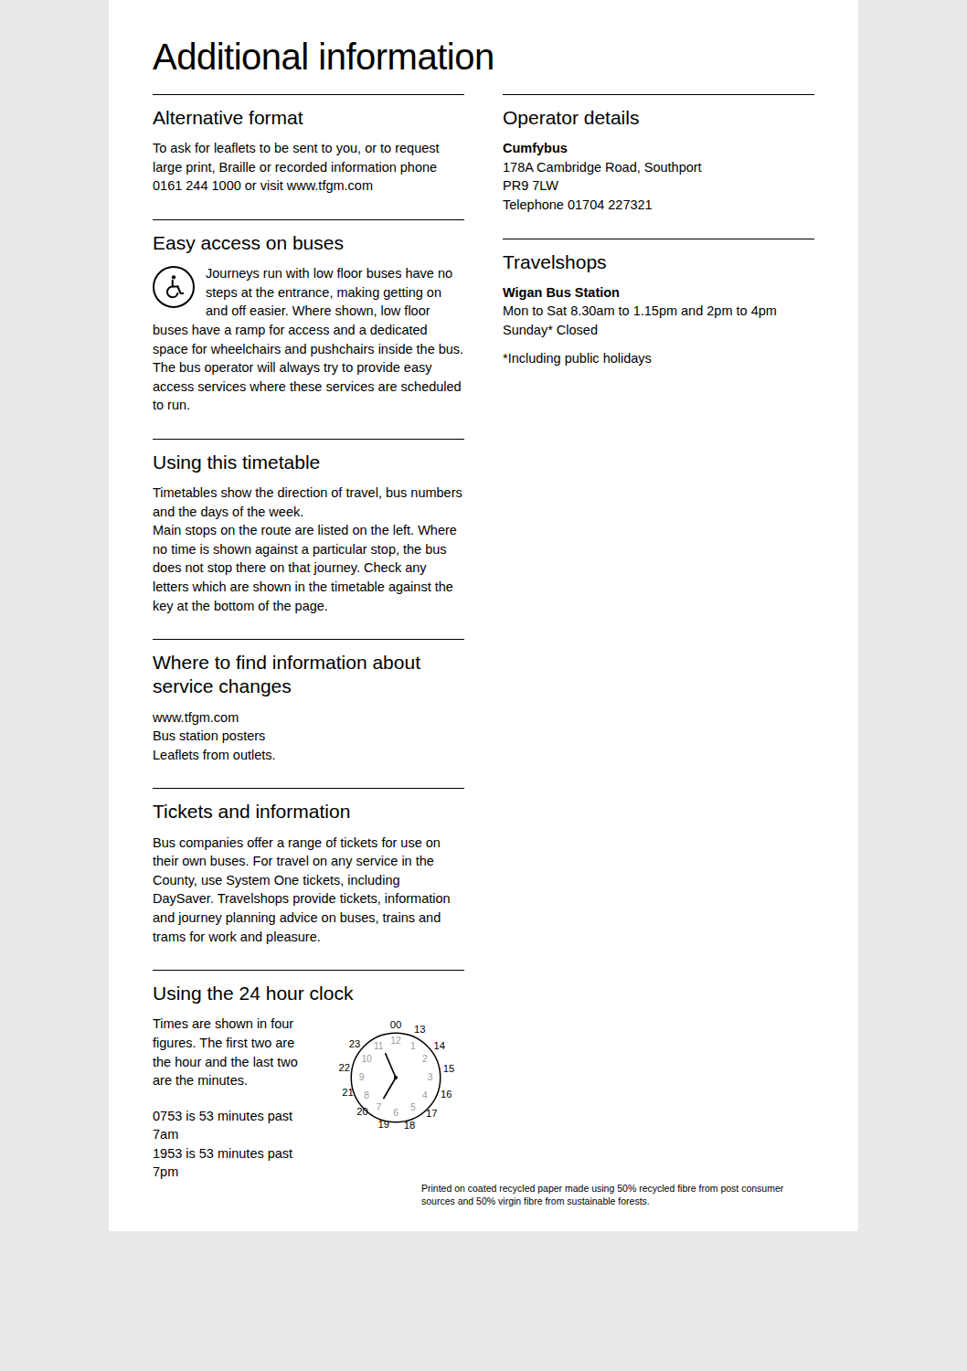Additional information
Alternative format
To ask for leaflets to be sent to you, or to request large print, Braille or recorded information phone 0161 244 1000 or visit www.tfgm.com
Easy access on buses
Journeys run with low floor buses have no steps at the entrance, making getting on and off easier. Where shown, low floor buses have a ramp for access and a dedicated space for wheelchairs and pushchairs inside the bus. The bus operator will always try to provide easy access services where these services are scheduled to run.
Using this timetable
Timetables show the direction of travel, bus numbers and the days of the week.
Main stops on the route are listed on the left. Where no time is shown against a particular stop, the bus does not stop there on that journey. Check any letters which are shown in the timetable against the key at the bottom of the page.
Where to find information about service changes
www.tfgm.com
Bus station posters
Leaflets from outlets.
Tickets and information
Bus companies offer a range of tickets for use on their own buses. For travel on any service in the County, use System One tickets, including DaySaver. Travelshops provide tickets, information and journey planning advice on buses, trains and trams for work and pleasure.
Using the 24 hour clock
Times are shown in four figures. The first two are the hour and the last two are the minutes.
0753 is 53 minutes past 7am
1953 is 53 minutes past 7pm
12 1 2 3 4 5 6 7 8 9 10 11 00 13 14 15 16 17 18 19 20 21 22 23
Operator details
Cumfybus
178A Cambridge Road, Southport
PR9 7LW
Telephone 01704 227321
Travelshops
Wigan Bus Station
Mon to Sat 8.30am to 1.15pm and 2pm to 4pm
Sunday* Closed
*Including public holidays
Printed on coated recycled paper made using 50% recycled fibre from post consumer sources and 50% virgin fibre from sustainable forests.